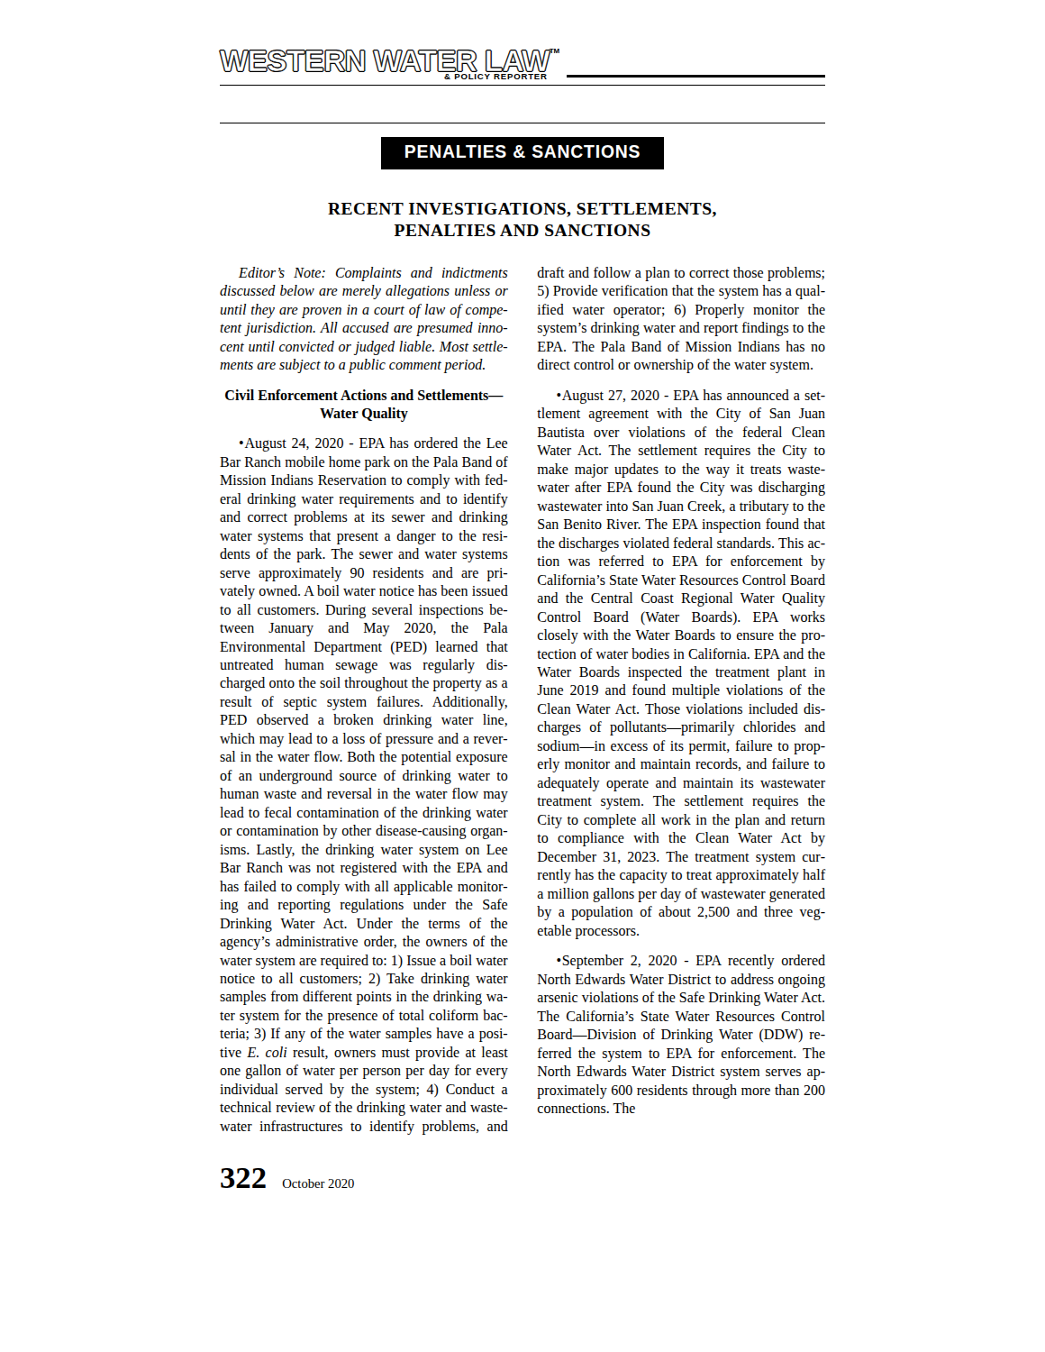TM
WESTERN WATER LAW
& POLICY REPORTER
PENALTIES & SANCTIONS
Recent Investigations, Settlements,
Penalties and Sanctions
Editor’s Note: Complaints and indictments discussed below are merely allegations unless or until they are proven in a court of law of competent jurisdiction. All accused are presumed innocent until convicted or judged liable. Most settlements are subject to a public comment period.
Civil Enforcement Actions and Settlements—
Water Quality
August 24, 2020 - EPA has ordered the Lee Bar Ranch mobile home park on the Pala Band of Mission Indians Reservation to comply with federal drinking water requirements and to identify and correct problems at its sewer and drinking water systems that present a danger to the residents of the park. The sewer and water systems serve approximately 90 residents and are privately owned. A boil water notice has been issued to all customers. During several inspections between January and May 2020, the Pala Environmental Department (PED) learned that untreated human sewage was regularly discharged onto the soil throughout the property as a result of septic system failures. Additionally, PED observed a broken drinking water line, which may lead to a loss of pressure and a reversal in the water flow. Both the potential exposure of an underground source of drinking water to human waste and reversal in the water flow may lead to fecal contamination of the drinking water or contamination by other disease-causing organisms. Lastly, the drinking water system on Lee Bar Ranch was not registered with the EPA and has failed to comply with all applicable monitoring and reporting regulations under the Safe Drinking Water Act. Under the terms of the agency’s administrative order, the owners of the water system are required to: 1) Issue a boil water notice to all customers; 2) Take drinking water samples from different points in the drinking water system for the presence of total coliform bacteria; 3) If any of the water samples have a positive E. coli result, owners must provide at least one gallon of water per person per day for every individual served by the system; 4) Conduct a technical review of the drinking water and wastewater infrastructures to identify problems, and draft and follow a plan to correct those problems; 5) Provide verification that the system has a qualified water operator; 6) Properly monitor the system’s drinking water and report findings to the EPA. The Pala Band of Mission Indians has no direct control or ownership of the water system.
August 27, 2020 - EPA has announced a settlement agreement with the City of San Juan Bautista over violations of the federal Clean Water Act. The settlement requires the City to make major updates to the way it treats wastewater after EPA found the City was discharging wastewater into San Juan Creek, a tributary to the San Benito River. The EPA inspection found that the discharges violated federal standards. This action was referred to EPA for enforcement by California’s State Water Resources Control Board and the Central Coast Regional Water Quality Control Board (Water Boards). EPA works closely with the Water Boards to ensure the protection of water bodies in California. EPA and the Water Boards inspected the treatment plant in June 2019 and found multiple violations of the Clean Water Act. Those violations included discharges of pollutants—primarily chlorides and sodium—in excess of its permit, failure to properly monitor and maintain records, and failure to adequately operate and maintain its wastewater treatment system. The settlement requires the City to complete all work in the plan and return to compliance with the Clean Water Act by December 31, 2023. The treatment system currently has the capacity to treat approximately half a million gallons per day of wastewater generated by a population of about 2,500 and three vegetable processors.
September 2, 2020 - EPA recently ordered North Edwards Water District to address ongoing arsenic violations of the Safe Drinking Water Act. The California’s State Water Resources Control Board—Division of Drinking Water (DDW) referred the system to EPA for enforcement. The North Edwards Water District system serves approximately 600 residents through more than 200 connections. The
322
October 2020